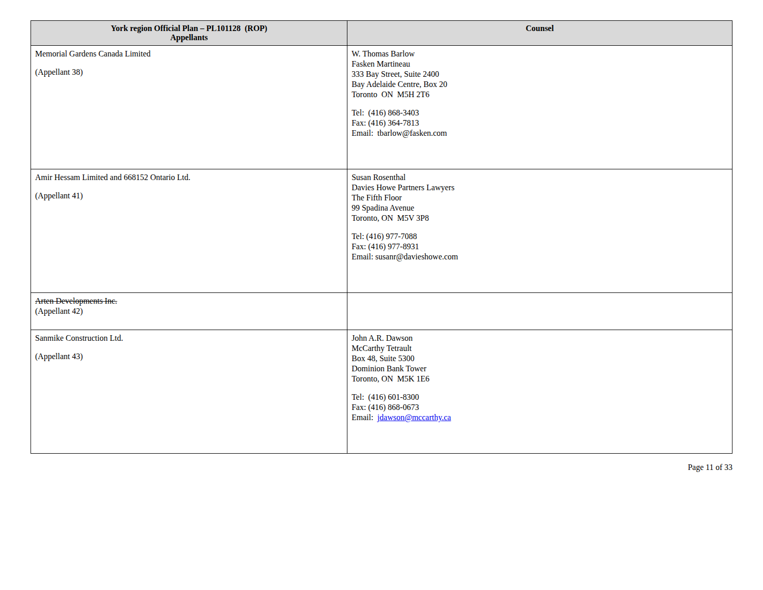| York region Official Plan – PL101128 (ROP) Appellants | Counsel |
| --- | --- |
| Memorial Gardens Canada Limited (Appellant 38) | W. Thomas Barlow Fasken Martineau 333 Bay Street, Suite 2400 Bay Adelaide Centre, Box 20 Toronto ON M5H 2T6 Tel: (416) 868-3403 Fax: (416) 364-7813 Email: tbarlow@fasken.com |
| Amir Hessam Limited and 668152 Ontario Ltd. (Appellant 41) | Susan Rosenthal Davies Howe Partners Lawyers The Fifth Floor 99 Spadina Avenue Toronto, ON M5V 3P8 Tel: (416) 977-7088 Fax: (416) 977-8931 Email: susanr@davieshowe.com |
| Arten Developments Inc. (Appellant 42) | |
| Sanmike Construction Ltd. (Appellant 43) | John A.R. Dawson McCarthy Tetrault Box 48, Suite 5300 Dominion Bank Tower Toronto, ON M5K 1E6 Tel: (416) 601-8300 Fax: (416) 868-0673 Email: jdawson@mccarthy.ca |
Page 11 of 33